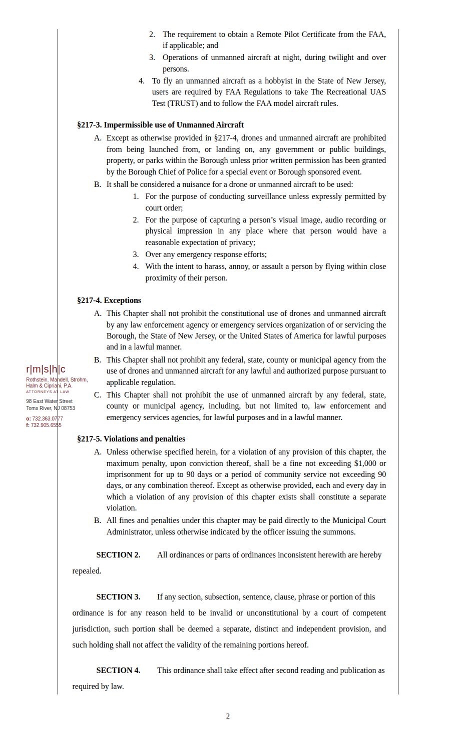r|m|s|h|c
Rothstein, Mandell, Strohm,
Halm & Cipriani, P.A.
ATTORNEYS AT LAW
98 East Water Street
Toms River, NJ 08753
o: 732.363.0777
f: 732.905.6555
2. The requirement to obtain a Remote Pilot Certificate from the FAA, if applicable; and
3. Operations of unmanned aircraft at night, during twilight and over persons.
4. To fly an unmanned aircraft as a hobbyist in the State of New Jersey, users are required by FAA Regulations to take The Recreational UAS Test (TRUST) and to follow the FAA model aircraft rules.
§217-3. Impermissible use of Unmanned Aircraft
A. Except as otherwise provided in §217-4, drones and unmanned aircraft are prohibited from being launched from, or landing on, any government or public buildings, property, or parks within the Borough unless prior written permission has been granted by the Borough Chief of Police for a special event or Borough sponsored event.
B. It shall be considered a nuisance for a drone or unmanned aircraft to be used:
1. For the purpose of conducting surveillance unless expressly permitted by court order;
2. For the purpose of capturing a person’s visual image, audio recording or physical impression in any place where that person would have a reasonable expectation of privacy;
3. Over any emergency response efforts;
4. With the intent to harass, annoy, or assault a person by flying within close proximity of their person.
§217-4. Exceptions
A. This Chapter shall not prohibit the constitutional use of drones and unmanned aircraft by any law enforcement agency or emergency services organization of or servicing the Borough, the State of New Jersey, or the United States of America for lawful purposes and in a lawful manner.
B. This Chapter shall not prohibit any federal, state, county or municipal agency from the use of drones and unmanned aircraft for any lawful and authorized purpose pursuant to applicable regulation.
C. This Chapter shall not prohibit the use of unmanned aircraft by any federal, state, county or municipal agency, including, but not limited to, law enforcement and emergency services agencies, for lawful purposes and in a lawful manner.
§217-5. Violations and penalties
A. Unless otherwise specified herein, for a violation of any provision of this chapter, the maximum penalty, upon conviction thereof, shall be a fine not exceeding $1,000 or imprisonment for up to 90 days or a period of community service not exceeding 90 days, or any combination thereof. Except as otherwise provided, each and every day in which a violation of any provision of this chapter exists shall constitute a separate violation.
B. All fines and penalties under this chapter may be paid directly to the Municipal Court Administrator, unless otherwise indicated by the officer issuing the summons.
SECTION 2. All ordinances or parts of ordinances inconsistent herewith are hereby repealed.
SECTION 3. If any section, subsection, sentence, clause, phrase or portion of this ordinance is for any reason held to be invalid or unconstitutional by a court of competent jurisdiction, such portion shall be deemed a separate, distinct and independent provision, and such holding shall not affect the validity of the remaining portions hereof.
SECTION 4. This ordinance shall take effect after second reading and publication as required by law.
2